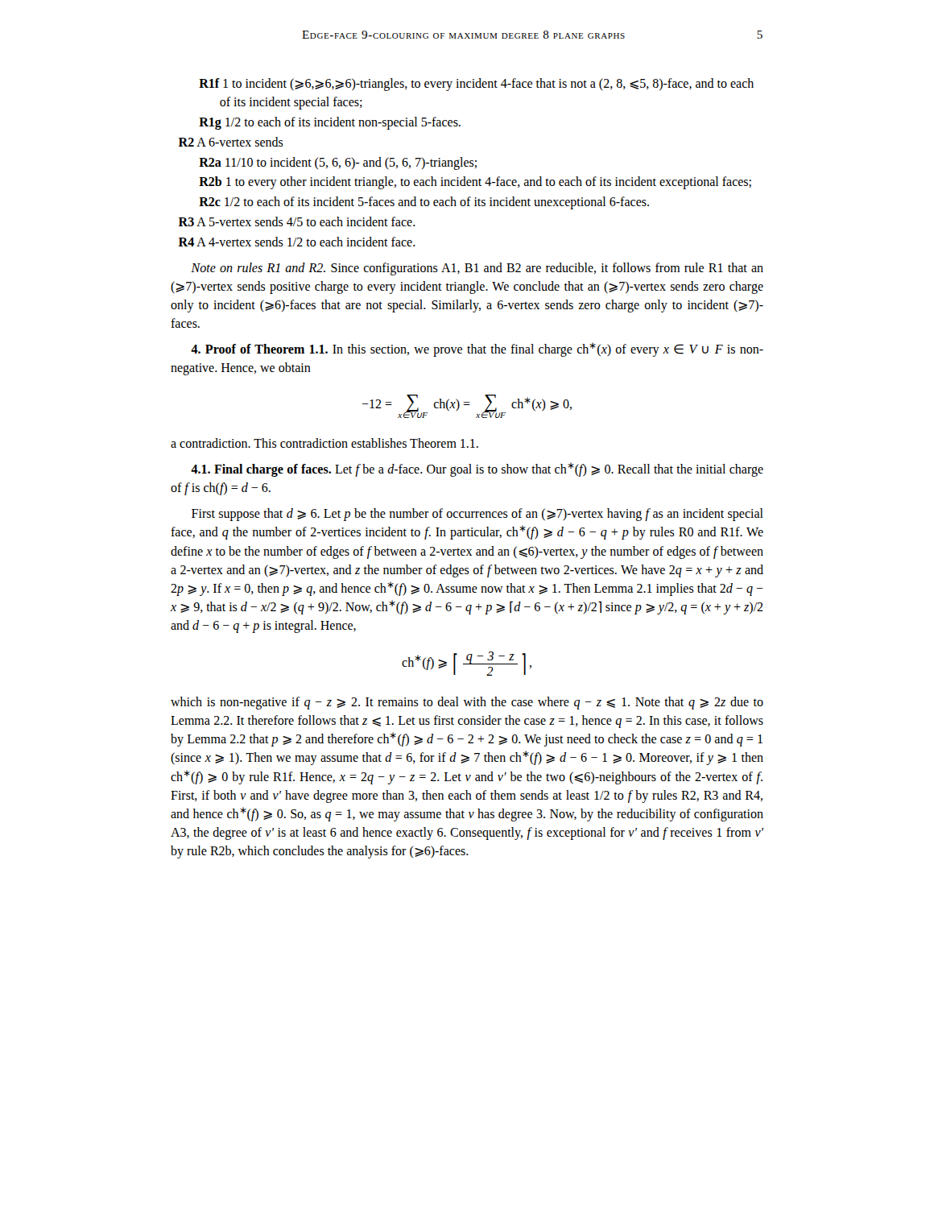Edge-face 9-colouring of maximum degree 8 plane graphs 5
R1f 1 to incident (⩾6,⩾6,⩾6)-triangles, to every incident 4-face that is not a (2, 8, ⩽5, 8)-face, and to each of its incident special faces;
R1g 1/2 to each of its incident non-special 5-faces.
R2 A 6-vertex sends
R2a 11/10 to incident (5, 6, 6)- and (5, 6, 7)-triangles;
R2b 1 to every other incident triangle, to each incident 4-face, and to each of its incident exceptional faces;
R2c 1/2 to each of its incident 5-faces and to each of its incident unexceptional 6-faces.
R3 A 5-vertex sends 4/5 to each incident face.
R4 A 4-vertex sends 1/2 to each incident face.
Note on rules R1 and R2. Since configurations A1, B1 and B2 are reducible, it follows from rule R1 that an (⩾7)-vertex sends positive charge to every incident triangle. We conclude that an (⩾7)-vertex sends zero charge only to incident (⩾6)-faces that are not special. Similarly, a 6-vertex sends zero charge only to incident (⩾7)-faces.
4. Proof of Theorem 1.1. In this section, we prove that the final charge ch∗(x) of every x ∈ V ∪ F is non-negative. Hence, we obtain
−12 = ∑x∈V∪F ch(x) = ∑x∈V∪F ch∗(x) ⩾ 0,
a contradiction. This contradiction establishes Theorem 1.1.
4.1. Final charge of faces. Let f be a d-face. Our goal is to show that ch∗(f) ⩾ 0. Recall that the initial charge of f is ch(f) = d − 6.
First suppose that d ⩾ 6. Let p be the number of occurrences of an (⩾7)-vertex having f as an incident special face, and q the number of 2-vertices incident to f. In particular, ch∗(f) ⩾ d − 6 − q + p by rules R0 and R1f. We define x to be the number of edges of f between a 2-vertex and an (⩽6)-vertex, y the number of edges of f between a 2-vertex and an (⩾7)-vertex, and z the number of edges of f between two 2-vertices. We have 2q = x + y + z and 2p ⩾ y. If x = 0, then p ⩾ q, and hence ch∗(f) ⩾ 0. Assume now that x ⩾ 1. Then Lemma 2.1 implies that 2d − q − x ⩾ 9, that is d − x/2 ⩾ (q + 9)/2. Now, ch∗(f) ⩾ d − 6 − q + p ⩾ ⌈d − 6 − (x + z)/2⌉ since p ⩾ y/2, q = (x + y + z)/2 and d − 6 − q + p is integral. Hence,
ch∗(f) ⩾ ⌈q − 3 − z 2⌉,
which is non-negative if q − z ⩾ 2. It remains to deal with the case where q − z ⩽ 1. Note that q ⩾ 2z due to Lemma 2.2. It therefore follows that z ⩽ 1. Let us first consider the case z = 1, hence q = 2. In this case, it follows by Lemma 2.2 that p ⩾ 2 and therefore ch∗(f) ⩾ d − 6 − 2 + 2 ⩾ 0. We just need to check the case z = 0 and q = 1 (since x ⩾ 1). Then we may assume that d = 6, for if d ⩾ 7 then ch∗(f) ⩾ d − 6 − 1 ⩾ 0. Moreover, if y ⩾ 1 then ch∗(f) ⩾ 0 by rule R1f. Hence, x = 2q − y − z = 2. Let v and v′ be the two (⩽6)-neighbours of the 2-vertex of f. First, if both v and v′ have degree more than 3, then each of them sends at least 1/2 to f by rules R2, R3 and R4, and hence ch∗(f) ⩾ 0. So, as q = 1, we may assume that v has degree 3. Now, by the reducibility of configuration A3, the degree of v′ is at least 6 and hence exactly 6. Consequently, f is exceptional for v′ and f receives 1 from v′ by rule R2b, which concludes the analysis for (⩾6)-faces.